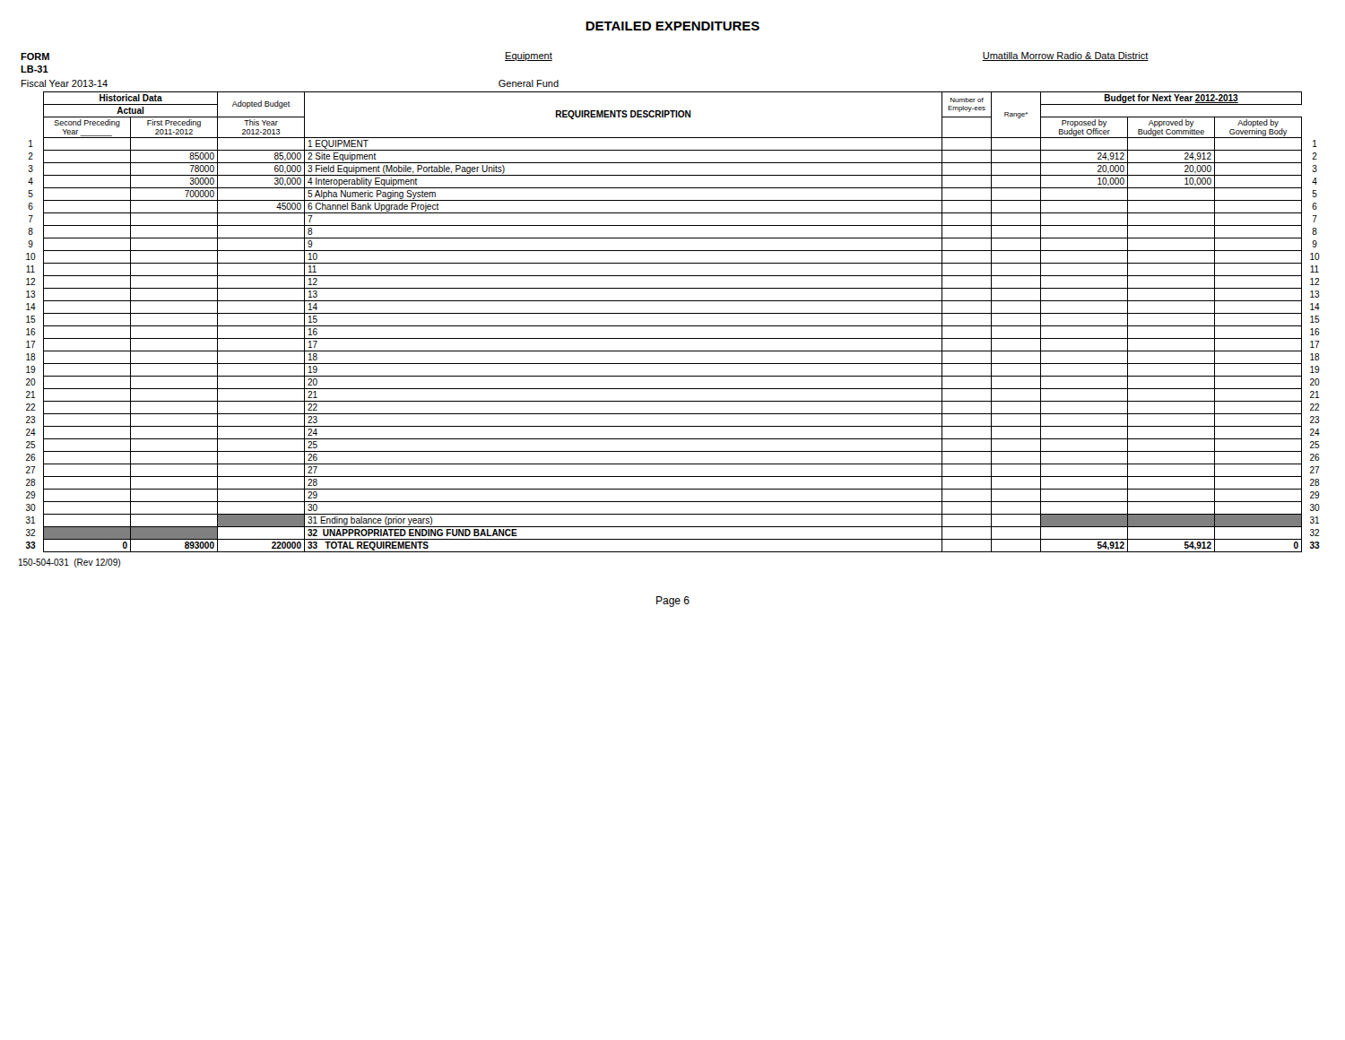DETAILED EXPENDITURES
| FORM LB-31 | Equipment | Umatilla Morrow Radio & Data District |
| Fiscal Year 2013-14 | General Fund | |
| | Historical Data | Adopted Budget | REQUIREMENTS DESCRIPTION | Number of Employ-ees | Range* | Budget for Next Year 2012-2013 | |
| | Actual | | |
| | Second Preceding Year _______ | First Preceding 2011-2012 | This Year 2012-2013 | | Proposed by Budget Officer | Approved by Budget Committee | Adopted by Governing Body | |
| 1 | | | | 1 EQUIPMENT | | | | | | 1 |
| 2 | | 85000 | 85,000 | 2 Site Equipment | | | 24,912 | 24,912 | | 2 |
| 3 | | 78000 | 60,000 | 3 Field Equipment (Mobile, Portable, Pager Units) | | | 20,000 | 20,000 | | 3 |
| 4 | | 30000 | 30,000 | 4 Interoperablity Equipment | | | 10,000 | 10,000 | | 4 |
| 5 | | 700000 | | 5 Alpha Numeric Paging System | | | | | | 5 |
| 6 | | | 45000 | 6 Channel Bank Upgrade Project | | | | | | 6 |
| 7 | | | | 7 | | | | | | 7 |
| 8 | | | | 8 | | | | | | 8 |
| 9 | | | | 9 | | | | | | 9 |
| 10 | | | | 10 | | | | | | 10 |
| 11 | | | | 11 | | | | | | 11 |
| 12 | | | | 12 | | | | | | 12 |
| 13 | | | | 13 | | | | | | 13 |
| 14 | | | | 14 | | | | | | 14 |
| 15 | | | | 15 | | | | | | 15 |
| 16 | | | | 16 | | | | | | 16 |
| 17 | | | | 17 | | | | | | 17 |
| 18 | | | | 18 | | | | | | 18 |
| 19 | | | | 19 | | | | | | 19 |
| 20 | | | | 20 | | | | | | 20 |
| 21 | | | | 21 | | | | | | 21 |
| 22 | | | | 22 | | | | | | 22 |
| 23 | | | | 23 | | | | | | 23 |
| 24 | | | | 24 | | | | | | 24 |
| 25 | | | | 25 | | | | | | 25 |
| 26 | | | | 26 | | | | | | 26 |
| 27 | | | | 27 | | | | | | 27 |
| 28 | | | | 28 | | | | | | 28 |
| 29 | | | | 29 | | | | | | 29 |
| 30 | | | | 30 | | | | | | 30 |
| 31 | | | | 31 Ending balance (prior years) | | | | | | 31 |
| 32 | | | | 32 UNAPPROPRIATED ENDING FUND BALANCE | | | | | | 32 |
| 33 | 0 | 893000 | 220000 | 33 TOTAL REQUIREMENTS | | | 54,912 | 54,912 | 0 | 33 |
150-504-031 (Rev 12/09)
Page 6